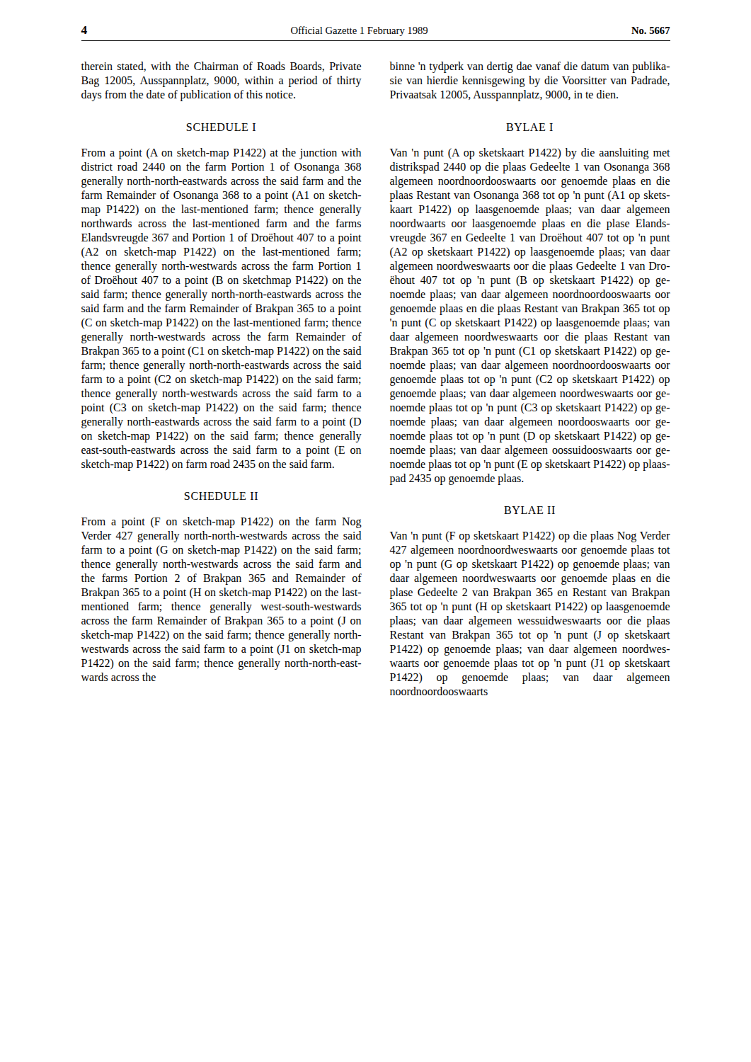4 Official Gazette 1 February 1989 No. 5667
English text
therein stated, with the Chairman of Roads Boards, Private Bag 12005, Ausspannplatz, 9000, within a period of thirty days from the date of publication of this notice.
Schedule I
From a point (A on sketch-map P1422) at the junction with district road 2440 on the farm Portion 1 of Osonanga 368 generally north-north-eastwards across the said farm and the farm Remainder of Osonanga 368 to a point (A1 on sketch-map P1422) on the last-mentioned farm; thence generally northwards across the last-mentioned farm and the farms Elandsvreugde 367 and Portion 1 of Droëhout 407 to a point (A2 on sketch-map P1422) on the last-mentioned farm; thence generally north-westwards across the farm Portion 1 of Droëhout 407 to a point (B on sketchmap P1422) on the said farm; thence generally north-north-eastwards across the said farm and the farm Remainder of Brakpan 365 to a point (C on sketch-map P1422) on the last-mentioned farm; thence generally north-westwards across the farm Remainder of Brakpan 365 to a point (C1 on sketch-map P1422) on the said farm; thence generally north-north-eastwards across the said farm to a point (C2 on sketch-map P1422) on the said farm; thence generally north-westwards across the said farm to a point (C3 on sketch-map P1422) on the said farm; thence generally north-eastwards across the said farm to a point (D on sketch-map P1422) on the said farm; thence generally east-south-eastwards across the said farm to a point (E on sketch-map P1422) on farm road 2435 on the said farm.
Schedule II
From a point (F on sketch-map P1422) on the farm Nog Verder 427 generally north-north-westwards across the said farm to a point (G on sketch-map P1422) on the said farm; thence generally north-westwards across the said farm and the farms Portion 2 of Brakpan 365 and Remainder of Brakpan 365 to a point (H on sketch-map P1422) on the last-mentioned farm; thence generally west-south-westwards across the farm Remainder of Brakpan 365 to a point (J on sketch-map P1422) on the said farm; thence generally north-westwards across the said farm to a point (J1 on sketch-map P1422) on the said farm; thence generally north-north-eastwards across the
Afrikaanse teks
binne 'n tydperk van dertig dae vanaf die datum van publikasie van hierdie kennisgewing by die Voorsitter van Padrade, Privaatsak 12005, Ausspannplatz, 9000, in te dien.
Bylae I
Van 'n punt (A op sketskaart P1422) by die aansluiting met distrikspad 2440 op die plaas Gedeelte 1 van Osonanga 368 algemeen noordnoordooswaarts oor genoemde plaas en die plaas Restant van Osonanga 368 tot op 'n punt (A1 op sketskaart P1422) op laasgenoemde plaas; van daar algemeen noordwaarts oor laasgenoemde plaas en die plase Elandsvreugde 367 en Gedeelte 1 van Droëhout 407 tot op 'n punt (A2 op sketskaart P1422) op laasgenoemde plaas; van daar algemeen noordweswaarts oor die plaas Gedeelte 1 van Droëhout 407 tot op 'n punt (B op sketskaart P1422) op genoemde plaas; van daar algemeen noordnoordooswaarts oor genoemde plaas en die plaas Restant van Brakpan 365 tot op 'n punt (C op sketskaart P1422) op laasgenoemde plaas; van daar algemeen noordweswaarts oor die plaas Restant van Brakpan 365 tot op 'n punt (C1 op sketskaart P1422) op genoemde plaas; van daar algemeen noordnoordooswaarts oor genoemde plaas tot op 'n punt (C2 op sketskaart P1422) op genoemde plaas; van daar algemeen noordweswaarts oor genoemde plaas tot op 'n punt (C3 op sketskaart P1422) op genoemde plaas; van daar algemeen noordooswaarts oor genoemde plaas tot op 'n punt (D op sketskaart P1422) op genoemde plaas; van daar algemeen oossuidooswaarts oor genoemde plaas tot op 'n punt (E op sketskaart P1422) op plaaspad 2435 op genoemde plaas.
Bylae II
Van 'n punt (F op sketskaart P1422) op die plaas Nog Verder 427 algemeen noordnoordweswaarts oor genoemde plaas tot op 'n punt (G op sketskaart P1422) op genoemde plaas; van daar algemeen noordweswaarts oor genoemde plaas en die plase Gedeelte 2 van Brakpan 365 en Restant van Brakpan 365 tot op 'n punt (H op sketskaart P1422) op laasgenoemde plaas; van daar algemeen wessuidweswaarts oor die plaas Restant van Brakpan 365 tot op 'n punt (J op sketskaart P1422) op genoemde plaas; van daar algemeen noordweswaarts oor genoemde plaas tot op 'n punt (J1 op sketskaart P1422) op genoemde plaas; van daar algemeen noordnoordooswaarts